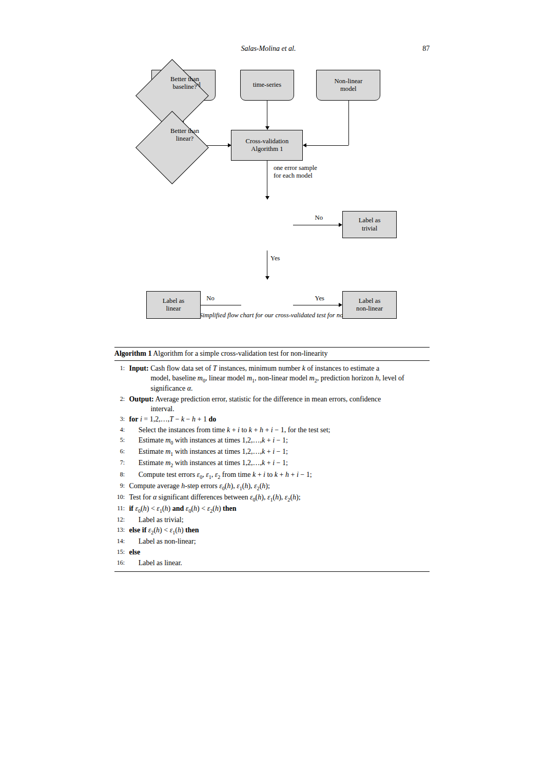Salas-Molina et al. 87
Linear model
time-series
Non-linear
model
Cross-validation
Algorithm 1
one error sample
for each model
Better than
baseline?
No
Label as
trivial
Yes
Better than
linear?
No
Label as
linear
Yes
Label as
non-linear
Figure 4: Simplified flow chart for our cross-validated test for non-linearity.
Algorithm 1 Algorithm for a simple cross-validation test for non-linearity
Input: Cash flow data set of T instances, minimum number k of instances to estimate a model, baseline m0, linear model m1, non-linear model m2, prediction horizon h, level of significance α.
Output: Average prediction error, statistic for the difference in mean errors, confidence interval.
for i = 1,2,…,T − k − h + 1 do
Select the instances from time k + i to k + h + i − 1, for the test set;
Estimate m0 with instances at times 1,2,…,k + i − 1;
Estimate m1 with instances at times 1,2,…,k + i − 1;
Estimate m2 with instances at times 1,2,…,k + i − 1;
Compute test errors ε0, ε1, ε2 from time k + i to k + h + i − 1;
Compute average h-step errors ε0(h), ε1(h), ε2(h);
Test for α significant differences between ε0(h), ε1(h), ε2(h);
if ε0(h) < ε1(h) and ε0(h) < ε2(h) then
Label as trivial;
else if ε2(h) < ε1(h) then
Label as non-linear;
else
Label as linear.